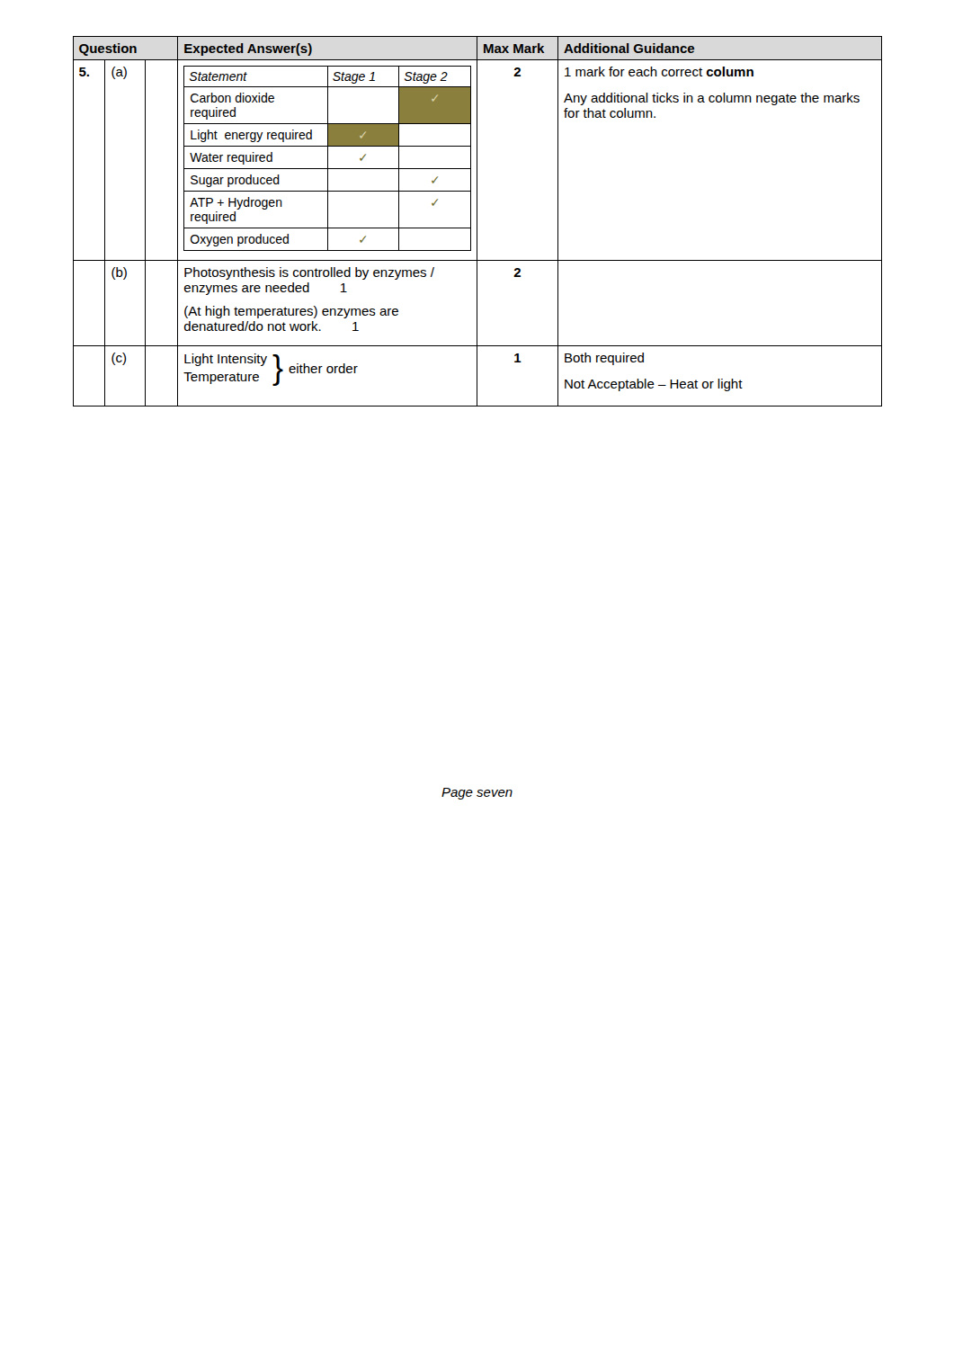| Question | Expected Answer(s) | Max Mark | Additional Guidance |
| --- | --- | --- | --- |
| 5. | (a) | | / Statement / Stage 1 / Stage 2 / / --- / --- / --- / / Carbon dioxide required / / ✓ / / Light energy required / ✓ / / / Water required / ✓ / / / Sugar produced / / ✓ / / ATP + Hydrogen required / / ✓ / / Oxygen produced / ✓ / / | 2 | 1 mark for each correct column Any additional ticks in a column negate the marks for that column. |
| | (b) | | Photosynthesis is controlled by enzymes / enzymes are needed 1 (At high temperatures) enzymes are denatured/do not work. 1 | 2 | |
| | (c) | | Light Intensity Temperature } either order | 1 | Both required Not Acceptable – Heat or light |
Page seven